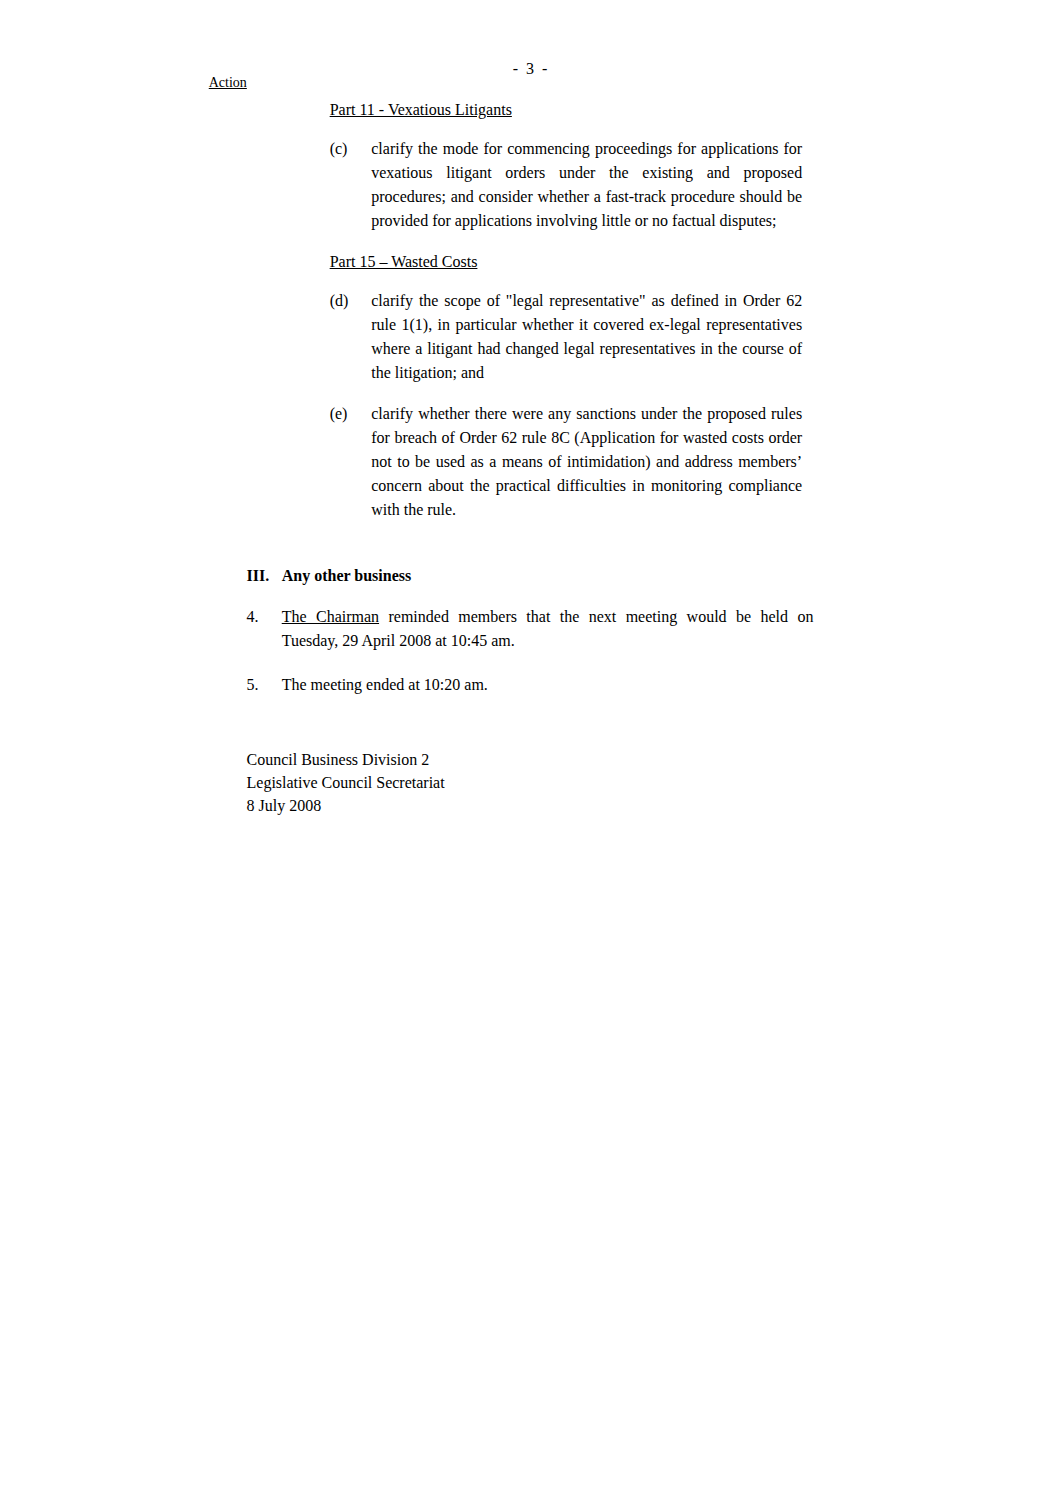Action
- 3 -
Part 11 - Vexatious Litigants
(c)
clarify the mode for commencing proceedings for applications for vexatious litigant orders under the existing and proposed procedures; and consider whether a fast-track procedure should be provided for applications involving little or no factual disputes;
Part 15 – Wasted Costs
(d)
clarify the scope of "legal representative" as defined in Order 62 rule 1(1), in particular whether it covered ex-legal representatives where a litigant had changed legal representatives in the course of the litigation; and
(e)
clarify whether there were any sanctions under the proposed rules for breach of Order 62 rule 8C (Application for wasted costs order not to be used as a means of intimidation) and address members’ concern about the practical difficulties in monitoring compliance with the rule.
III.
Any other business
4.
The Chairman reminded members that the next meeting would be held on Tuesday, 29 April 2008 at 10:45 am.
5.
The meeting ended at 10:20 am.
Council Business Division 2
Legislative Council Secretariat
8 July 2008